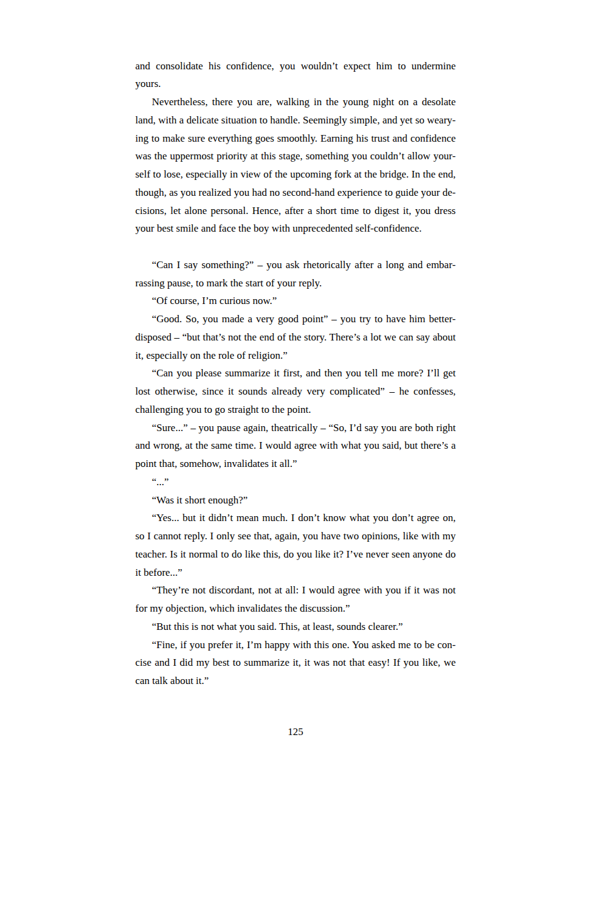and consolidate his confidence, you wouldn’t expect him to undermine yours.
Nevertheless, there you are, walking in the young night on a desolate land, with a delicate situation to handle. Seemingly simple, and yet so wearying to make sure everything goes smoothly. Earning his trust and confidence was the uppermost priority at this stage, something you couldn’t allow yourself to lose, especially in view of the upcoming fork at the bridge. In the end, though, as you realized you had no second-hand experience to guide your decisions, let alone personal. Hence, after a short time to digest it, you dress your best smile and face the boy with unprecedented self-confidence.
“Can I say something?” – you ask rhetorically after a long and embarrassing pause, to mark the start of your reply.
“Of course, I’m curious now.”
“Good. So, you made a very good point” – you try to have him better-disposed – “but that’s not the end of the story. There’s a lot we can say about it, especially on the role of religion.”
“Can you please summarize it first, and then you tell me more? I’ll get lost otherwise, since it sounds already very complicated” – he confesses, challenging you to go straight to the point.
“Sure...” – you pause again, theatrically – “So, I’d say you are both right and wrong, at the same time. I would agree with what you said, but there’s a point that, somehow, invalidates it all.”
“...”
“Was it short enough?”
“Yes... but it didn’t mean much. I don’t know what you don’t agree on, so I cannot reply. I only see that, again, you have two opinions, like with my teacher. Is it normal to do like this, do you like it? I’ve never seen anyone do it before...”
“They’re not discordant, not at all: I would agree with you if it was not for my objection, which invalidates the discussion.”
“But this is not what you said. This, at least, sounds clearer.”
“Fine, if you prefer it, I’m happy with this one. You asked me to be concise and I did my best to summarize it, it was not that easy! If you like, we can talk about it.”
125